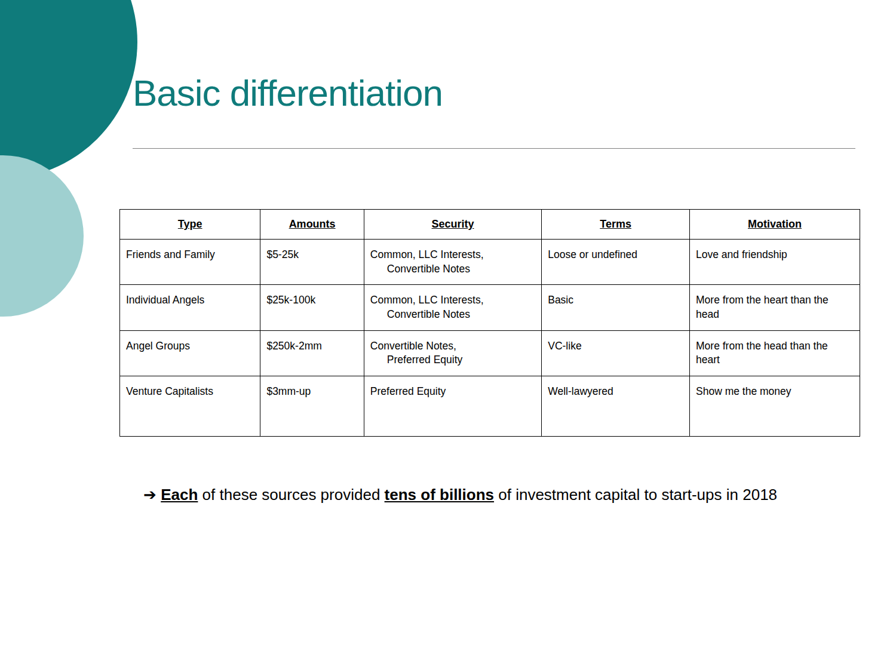Basic differentiation
| Type | Amounts | Security | Terms | Motivation |
| --- | --- | --- | --- | --- |
| Friends and Family | $5-25k | Common, LLC Interests, Convertible Notes | Loose or undefined | Love and friendship |
| Individual Angels | $25k-100k | Common, LLC Interests, Convertible Notes | Basic | More from the heart than the head |
| Angel Groups | $250k-2mm | Convertible Notes, Preferred Equity | VC-like | More from the head than the heart |
| Venture Capitalists | $3mm-up | Preferred Equity | Well-lawyered | Show me the money |
➔ Each of these sources provided tens of billions of investment capital to start-ups in 2018